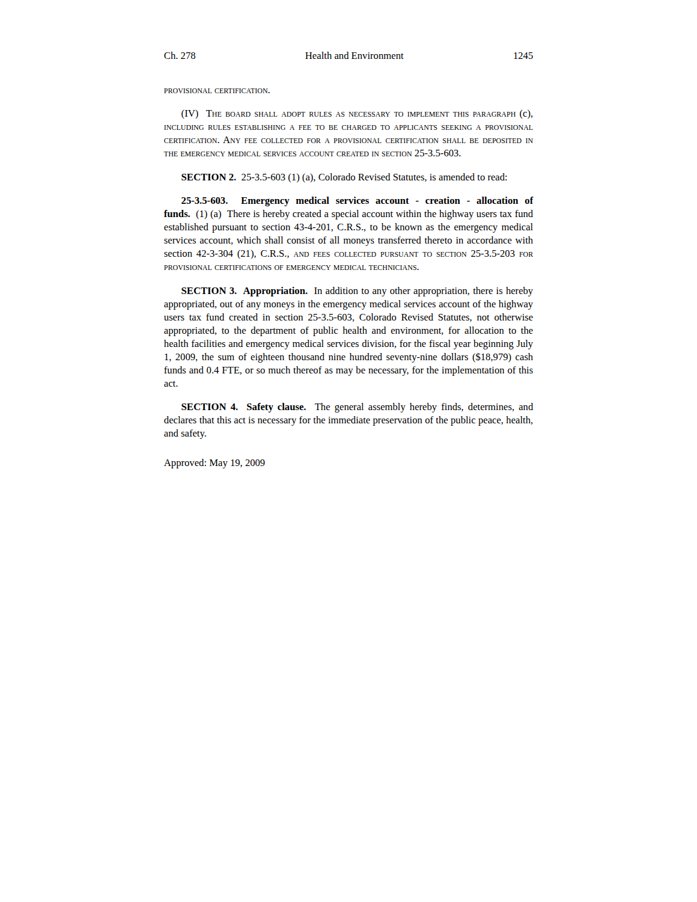Ch. 278
Health and Environment
1245
provisional certification.
(IV) The board shall adopt rules as necessary to implement this paragraph (c), including rules establishing a fee to be charged to applicants seeking a provisional certification. Any fee collected for a provisional certification shall be deposited in the emergency medical services account created in section 25-3.5-603.
SECTION 2. 25-3.5-603 (1) (a), Colorado Revised Statutes, is amended to read:
25-3.5-603. Emergency medical services account - creation - allocation of funds. (1) (a) There is hereby created a special account within the highway users tax fund established pursuant to section 43-4-201, C.R.S., to be known as the emergency medical services account, which shall consist of all moneys transferred thereto in accordance with section 42-3-304 (21), C.R.S., and fees collected pursuant to section 25-3.5-203 for provisional certifications of emergency medical technicians.
SECTION 3. Appropriation. In addition to any other appropriation, there is hereby appropriated, out of any moneys in the emergency medical services account of the highway users tax fund created in section 25-3.5-603, Colorado Revised Statutes, not otherwise appropriated, to the department of public health and environment, for allocation to the health facilities and emergency medical services division, for the fiscal year beginning July 1, 2009, the sum of eighteen thousand nine hundred seventy-nine dollars ($18,979) cash funds and 0.4 FTE, or so much thereof as may be necessary, for the implementation of this act.
SECTION 4. Safety clause. The general assembly hereby finds, determines, and declares that this act is necessary for the immediate preservation of the public peace, health, and safety.
Approved: May 19, 2009